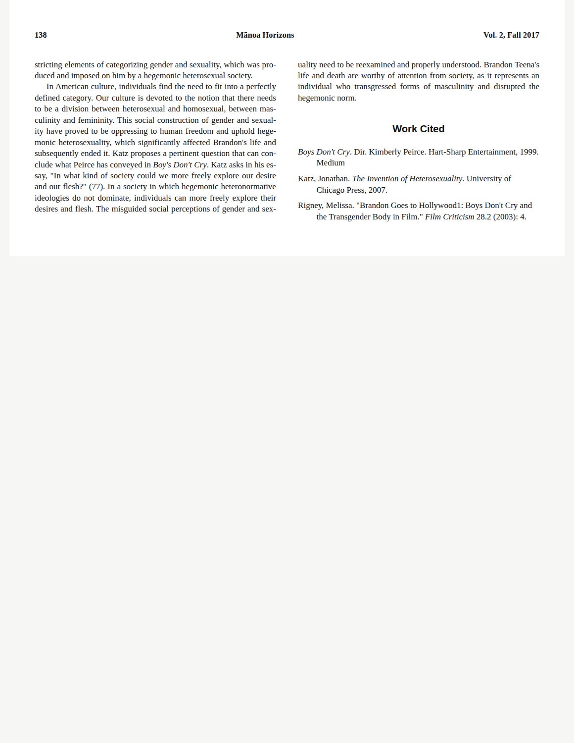138 Mānoa Horizons Vol. 2, Fall 2017
stricting elements of categorizing gender and sexuality, which was produced and imposed on him by a hegemonic heterosexual society.
In American culture, individuals find the need to fit into a perfectly defined category. Our culture is devoted to the notion that there needs to be a division between heterosexual and homosexual, between masculinity and femininity. This social construction of gender and sexuality have proved to be oppressing to human freedom and uphold hegemonic heterosexuality, which significantly affected Brandon's life and subsequently ended it. Katz proposes a pertinent question that can conclude what Peirce has conveyed in Boy's Don't Cry. Katz asks in his essay, "In what kind of society could we more freely explore our desire and our flesh?" (77). In a society in which hegemonic heteronormative ideologies do not dominate, individuals can more freely explore their desires and flesh. The misguided social perceptions of gender and sexuality need to be reexamined and properly understood. Brandon Teena's life and death are worthy of attention from society, as it represents an individual who transgressed forms of masculinity and disrupted the hegemonic norm.
Work Cited
Boys Don't Cry. Dir. Kimberly Peirce. Hart-Sharp Entertainment, 1999. Medium
Katz, Jonathan. The Invention of Heterosexuality. University of Chicago Press, 2007.
Rigney, Melissa. "Brandon Goes to Hollywood1: Boys Don't Cry and the Transgender Body in Film." Film Criticism 28.2 (2003): 4.